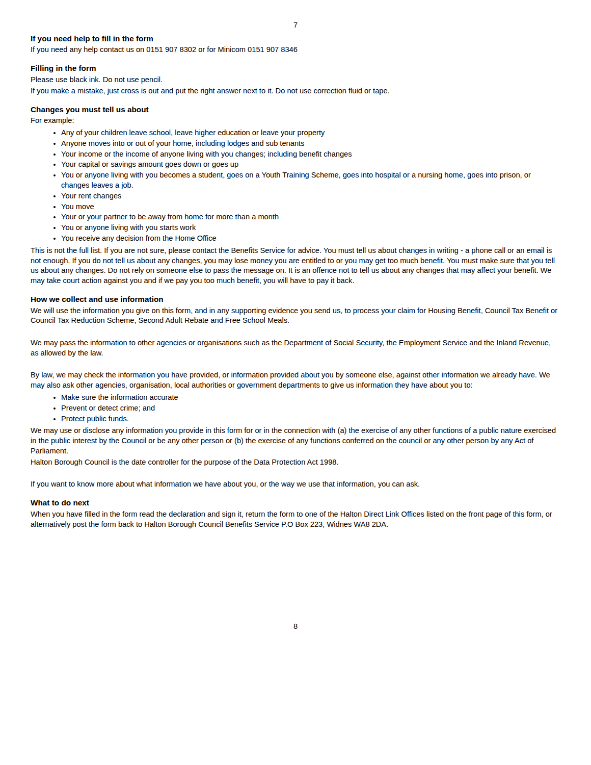7
If you need help to fill in the form
If you need any help contact us on 0151 907 8302 or for Minicom 0151 907 8346
Filling in the form
Please use black ink. Do not use pencil.
If you make a mistake, just cross is out and put the right answer next to it. Do not use correction fluid or tape.
Changes you must tell us about
For example:
Any of your children leave school, leave higher education or leave your property
Anyone moves into or out of your home, including lodges and sub tenants
Your income or the income of anyone living with you changes; including benefit changes
Your capital or savings amount goes down or goes up
You or anyone living with you becomes a student, goes on a Youth Training Scheme, goes into hospital or a nursing home, goes into prison, or changes leaves a job.
Your rent changes
You move
Your or your partner to be away from home for more than a month
You or anyone living with you starts work
You receive any decision from the Home Office
This is not the full list. If you are not sure, please contact the Benefits Service for advice. You must tell us about changes in writing - a phone call or an email is not enough. If you do not tell us about any changes, you may lose money you are entitled to or you may get too much benefit. You must make sure that you tell us about any changes. Do not rely on someone else to pass the message on. It is an offence not to tell us about any changes that may affect your benefit. We may take court action against you and if we pay you too much benefit, you will have to pay it back.
How we collect and use information
We will use the information you give on this form, and in any supporting evidence you send us, to process your claim for Housing Benefit, Council Tax Benefit or Council Tax Reduction Scheme, Second Adult Rebate and Free School Meals.
We may pass the information to other agencies or organisations such as the Department of Social Security, the Employment Service and the Inland Revenue, as allowed by the law.
By law, we may check the information you have provided, or information provided about you by someone else, against other information we already have. We may also ask other agencies, organisation, local authorities or government departments to give us information they have about you to:
Make sure the information accurate
Prevent or detect crime; and
Protect public funds.
We may use or disclose any information you provide in this form for or in the connection with (a) the exercise of any other functions of a public nature exercised in the public interest by the Council or be any other person or (b) the exercise of any functions conferred on the council or any other person by any Act of Parliament.
Halton Borough Council is the date controller for the purpose of the Data Protection Act 1998.
If you want to know more about what information we have about you, or the way we use that information, you can ask.
What to do next
When you have filled in the form read the declaration and sign it, return the form to one of the Halton Direct Link Offices listed on the front page of this form, or alternatively post the form back to Halton Borough Council Benefits Service P.O Box 223, Widnes WA8 2DA.
8